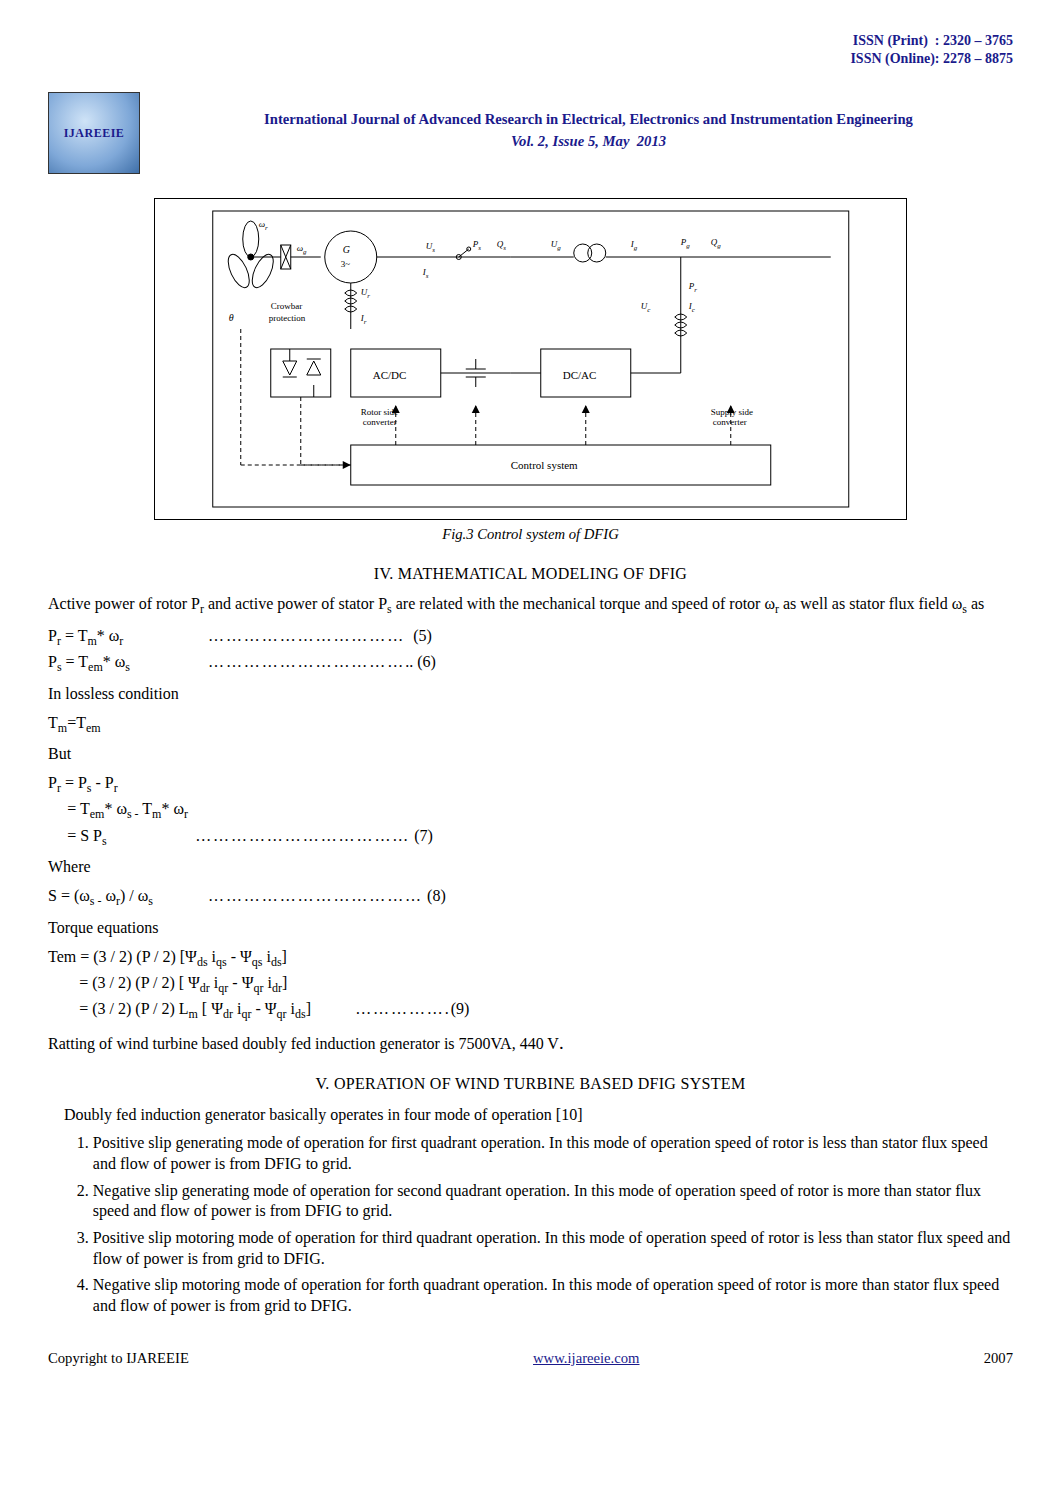ISSN (Print) : 2320 – 3765
ISSN (Online): 2278 – 8875
IJAREEIE
International Journal of Advanced Research in Electrical, Electronics and Instrumentation Engineering Vol. 2, Issue 5, May 2013
ωr ωg G 3~ Us Is Ps Qs Ug Ig Pg Qg Ur Ir Crowbar protection AC/DC DC/AC Uc Ic Pr Rotor side converter Supply side converter Control system θ
Fig.3 Control system of DFIG
IV. MATHEMATICAL MODELING OF DFIG
Active power of rotor Pr and active power of stator Ps are related with the mechanical torque and speed of rotor ωr as well as stator flux field ωs as
Pr = Tm* ωr …………………………… (5)
Ps = Tem* ωs …………………………….. (6)
In lossless condition
Tm=Tem
But
Pr = Ps - Pr
= Tem* ωs - Tm* ωr
= S Ps ……………………………… (7)
Where
S = (ωs - ωr) / ωs ……………………………… (8)
Torque equations
Tem = (3 / 2) (P / 2) [Ψds iqs - Ψqs ids]
= (3 / 2) (P / 2) [ Ψdr iqr - Ψqr idr]
= (3 / 2) (P / 2) Lm [ Ψdr iqr - Ψqr ids] …………….(9)
Ratting of wind turbine based doubly fed induction generator is 7500VA, 440 V.
V. OPERATION OF WIND TURBINE BASED DFIG SYSTEM
Doubly fed induction generator basically operates in four mode of operation [10]
Positive slip generating mode of operation for first quadrant operation. In this mode of operation speed of rotor is less than stator flux speed and flow of power is from DFIG to grid.
Negative slip generating mode of operation for second quadrant operation. In this mode of operation speed of rotor is more than stator flux speed and flow of power is from DFIG to grid.
Positive slip motoring mode of operation for third quadrant operation. In this mode of operation speed of rotor is less than stator flux speed and flow of power is from grid to DFIG.
Negative slip motoring mode of operation for forth quadrant operation. In this mode of operation speed of rotor is more than stator flux speed and flow of power is from grid to DFIG.
Copyright to IJAREEIE www.ijareeie.com 2007